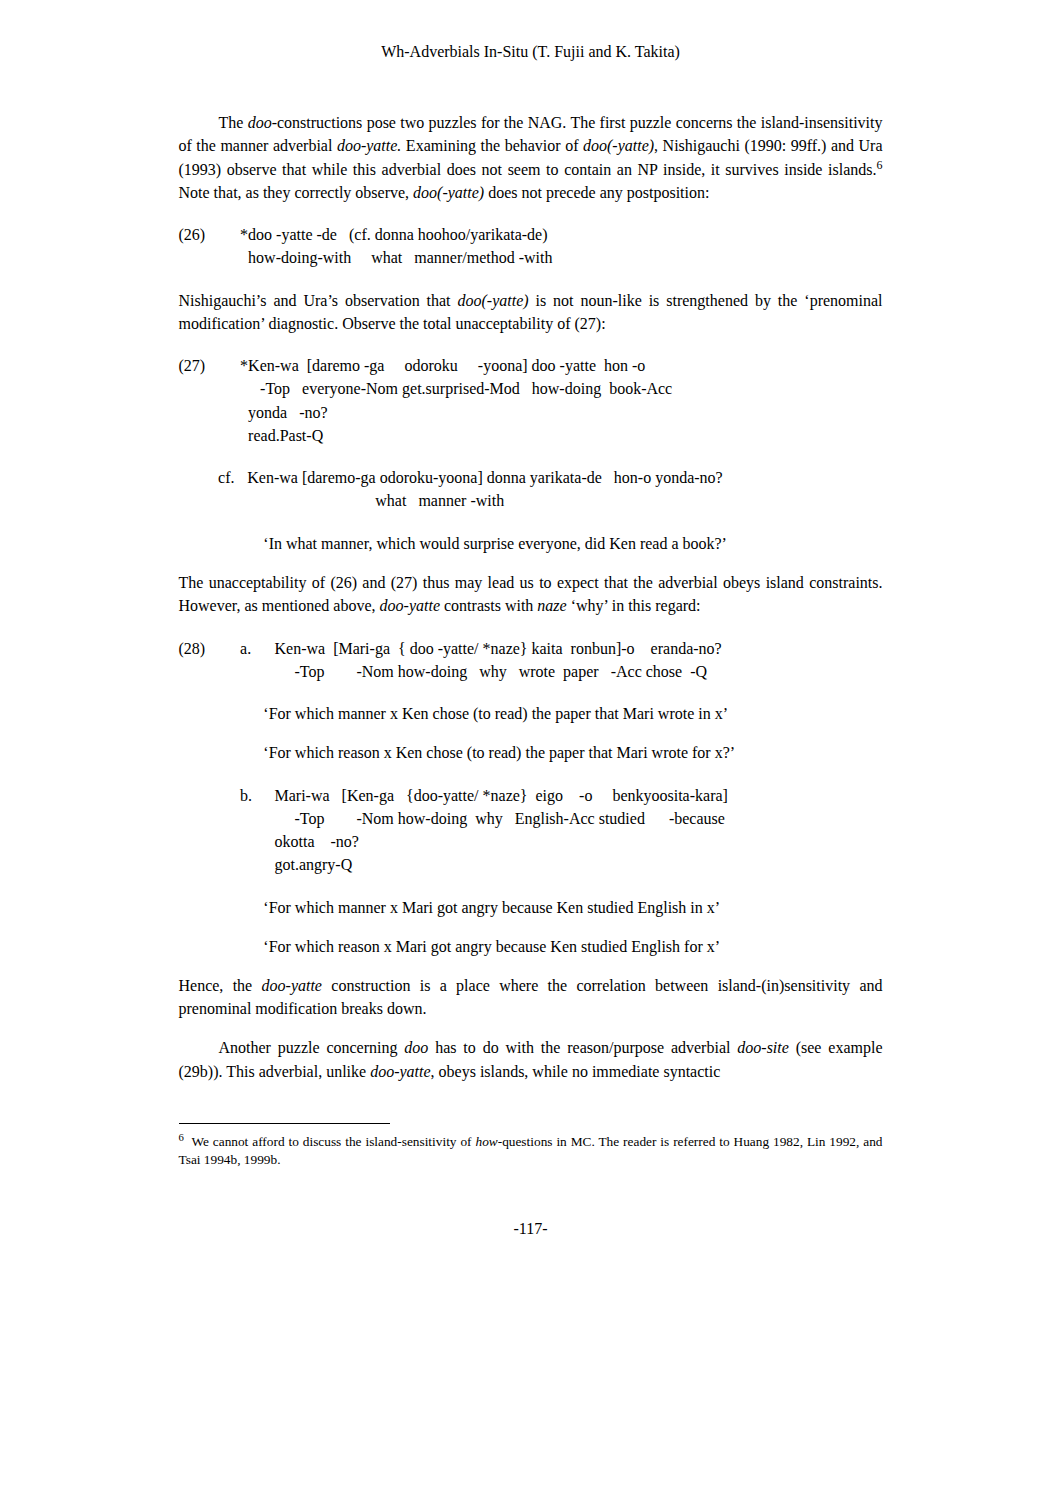Wh-Adverbials In-Situ (T. Fujii and K. Takita)
The doo-constructions pose two puzzles for the NAG. The first puzzle concerns the island-insensitivity of the manner adverbial doo-yatte. Examining the behavior of doo(-yatte), Nishigauchi (1990: 99ff.) and Ura (1993) observe that while this adverbial does not seem to contain an NP inside, it survives inside islands.6 Note that, as they correctly observe, doo(-yatte) does not precede any postposition:
| (26) | *doo -yatte -de (cf. donna hoohoo/yarikata-de) |
| | how-doing-with what manner/method -with |
Nishigauchi’s and Ura’s observation that doo(-yatte) is not noun-like is strengthened by the ‘prenominal modification’ diagnostic. Observe the total unacceptability of (27):
| (27) | *Ken-wa [daremo -ga odoroku -yoona] doo -yatte hon -o |
| | -Top everyone-Nom get.surprised-Mod how-doing book-Acc |
| | yonda -no? |
| | read.Past-Q |
| cf. | Ken-wa [daremo-ga odoroku-yoona] donna yarikata-de hon-o yonda-no? |
| | what manner -with |
‘In what manner, which would surprise everyone, did Ken read a book?’
The unacceptability of (26) and (27) thus may lead us to expect that the adverbial obeys island constraints. However, as mentioned above, doo-yatte contrasts with naze ‘why’ in this regard:
| (28) | a. | Ken-wa [Mari-ga { doo -yatte/ *naze} kaita ronbun]-o eranda-no? |
| | | -Top -Nom how-doing why wrote paper -Acc chose -Q |
‘For which manner x Ken chose (to read) the paper that Mari wrote in x’
‘For which reason x Ken chose (to read) the paper that Mari wrote for x?’
| | b. | Mari-wa [Ken-ga {doo-yatte/ *naze} eigo -o benkyoosita-kara] |
| | | -Top -Nom how-doing why English-Acc studied -because |
| | | okotta -no? |
| | | got.angry-Q |
‘For which manner x Mari got angry because Ken studied English in x’
‘For which reason x Mari got angry because Ken studied English for x’
Hence, the doo-yatte construction is a place where the correlation between island-(in)sensitivity and prenominal modification breaks down.
Another puzzle concerning doo has to do with the reason/purpose adverbial doo-site (see example (29b)). This adverbial, unlike doo-yatte, obeys islands, while no immediate syntactic
6 We cannot afford to discuss the island-sensitivity of how-questions in MC. The reader is referred to Huang 1982, Lin 1992, and Tsai 1994b, 1999b.
-117-